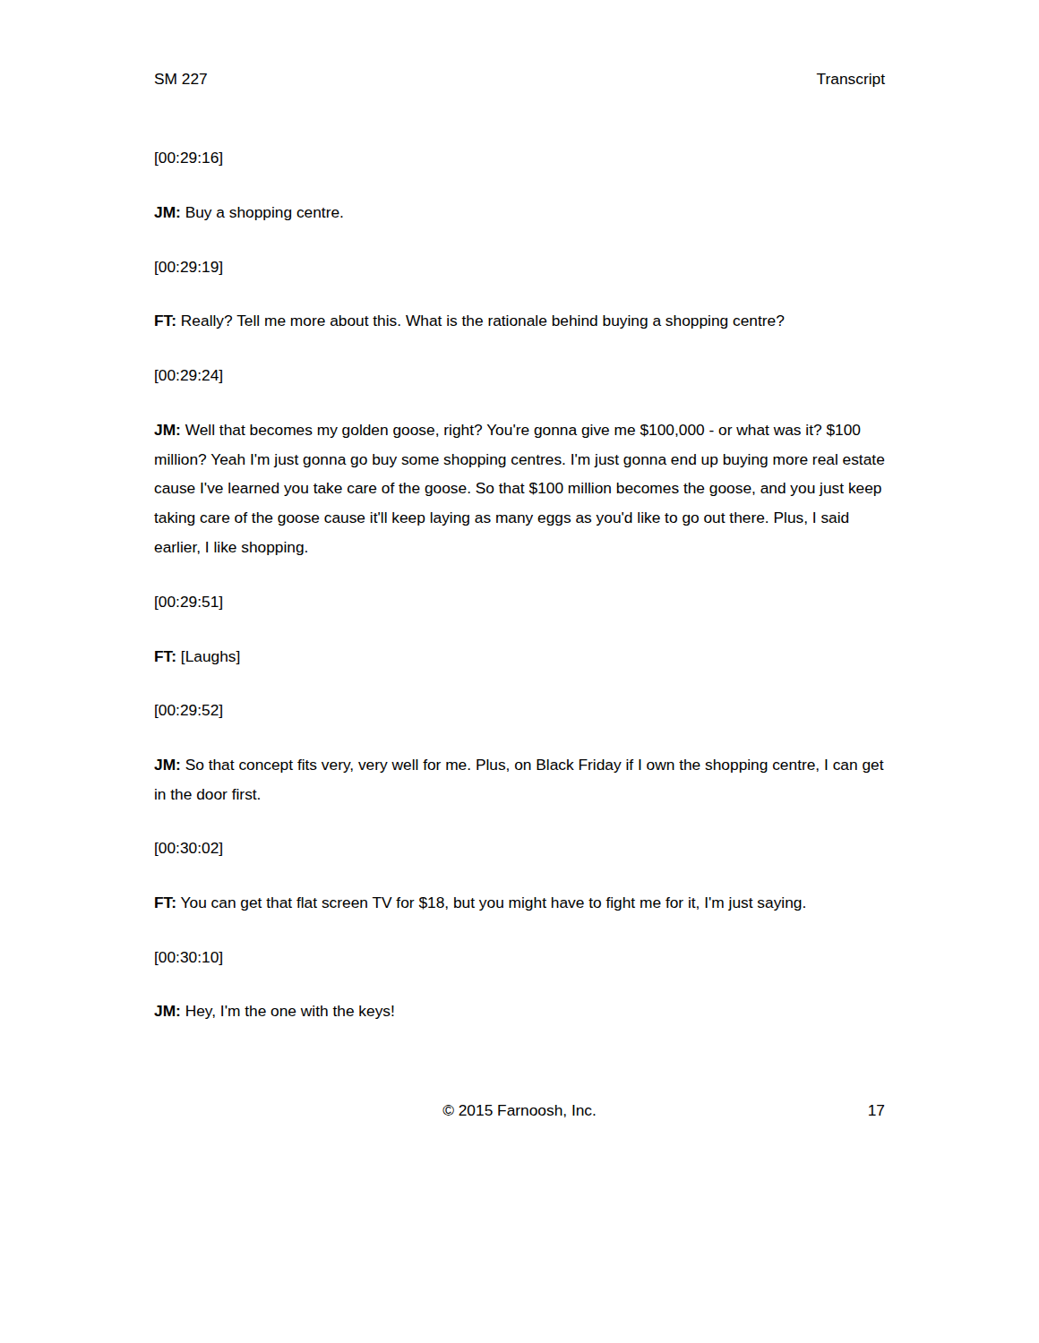SM 227 Transcript
[00:29:16]
JM: Buy a shopping centre.
[00:29:19]
FT: Really? Tell me more about this. What is the rationale behind buying a shopping centre?
[00:29:24]
JM: Well that becomes my golden goose, right? You're gonna give me $100,000 - or what was it? $100 million? Yeah I'm just gonna go buy some shopping centres. I'm just gonna end up buying more real estate cause I've learned you take care of the goose. So that $100 million becomes the goose, and you just keep taking care of the goose cause it'll keep laying as many eggs as you'd like to go out there. Plus, I said earlier, I like shopping.
[00:29:51]
FT: [Laughs]
[00:29:52]
JM: So that concept fits very, very well for me. Plus, on Black Friday if I own the shopping centre, I can get in the door first.
[00:30:02]
FT: You can get that flat screen TV for $18, but you might have to fight me for it, I'm just saying.
[00:30:10]
JM: Hey, I'm the one with the keys!
© 2015 Farnoosh, Inc. 17